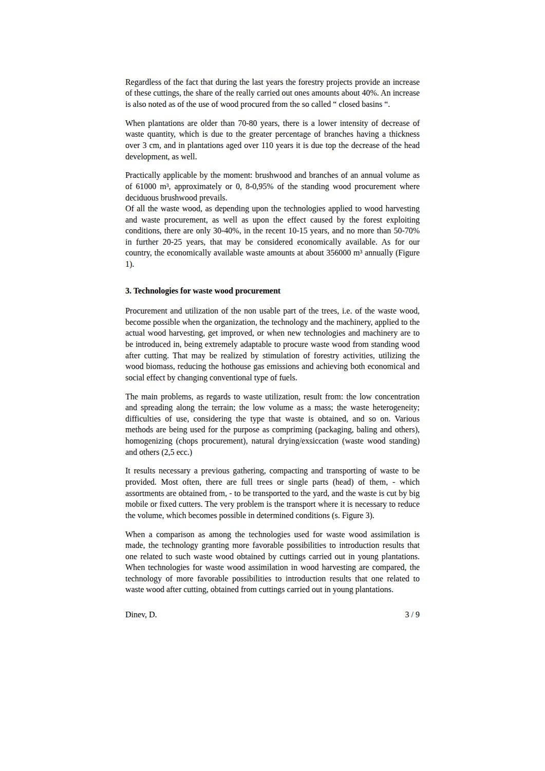Regardless of the fact that during the last years the forestry projects provide an increase of these cuttings, the share of the really carried out ones amounts about 40%. An increase is also noted as of the use of wood procured from the so called “ closed basins “.
When plantations are older than 70-80 years, there is a lower intensity of decrease of waste quantity, which is due to the greater percentage of branches having a thickness over 3 cm, and in plantations aged over 110 years it is due top the decrease of the head development, as well.
Practically applicable by the moment: brushwood and branches of an annual volume as of 61000 m³, approximately or 0, 8-0,95% of the standing wood procurement where deciduous brushwood prevails.
Of all the waste wood, as depending upon the technologies applied to wood harvesting and waste procurement, as well as upon the effect caused by the forest exploiting conditions, there are only 30-40%, in the recent 10-15 years, and no more than 50-70% in further 20-25 years, that may be considered economically available. As for our country, the economically available waste amounts at about 356000 m³ annually (Figure 1).
3. Technologies for waste wood procurement
Procurement and utilization of the non usable part of the trees, i.e. of the waste wood, become possible when the organization, the technology and the machinery, applied to the actual wood harvesting, get improved, or when new technologies and machinery are to be introduced in, being extremely adaptable to procure waste wood from standing wood after cutting. That may be realized by stimulation of forestry activities, utilizing the wood biomass, reducing the hothouse gas emissions and achieving both economical and social effect by changing conventional type of fuels.
The main problems, as regards to waste utilization, result from: the low concentration and spreading along the terrain; the low volume as a mass; the waste heterogeneity; difficulties of use, considering the type that waste is obtained, and so on. Various methods are being used for the purpose as compriming (packaging, baling and others), homogenizing (chops procurement), natural drying/exsiccation (waste wood standing) and others (2,5 ecc.)
It results necessary a previous gathering, compacting and transporting of waste to be provided. Most often, there are full trees or single parts (head) of them, - which assortments are obtained from, - to be transported to the yard, and the waste is cut by big mobile or fixed cutters. The very problem is the transport where it is necessary to reduce the volume, which becomes possible in determined conditions (s. Figure 3).
When a comparison as among the technologies used for waste wood assimilation is made, the technology granting more favorable possibilities to introduction results that one related to such waste wood obtained by cuttings carried out in young plantations. When technologies for waste wood assimilation in wood harvesting are compared, the technology of more favorable possibilities to introduction results that one related to waste wood after cutting, obtained from cuttings carried out in young plantations.
Dinev, D. 3 / 9